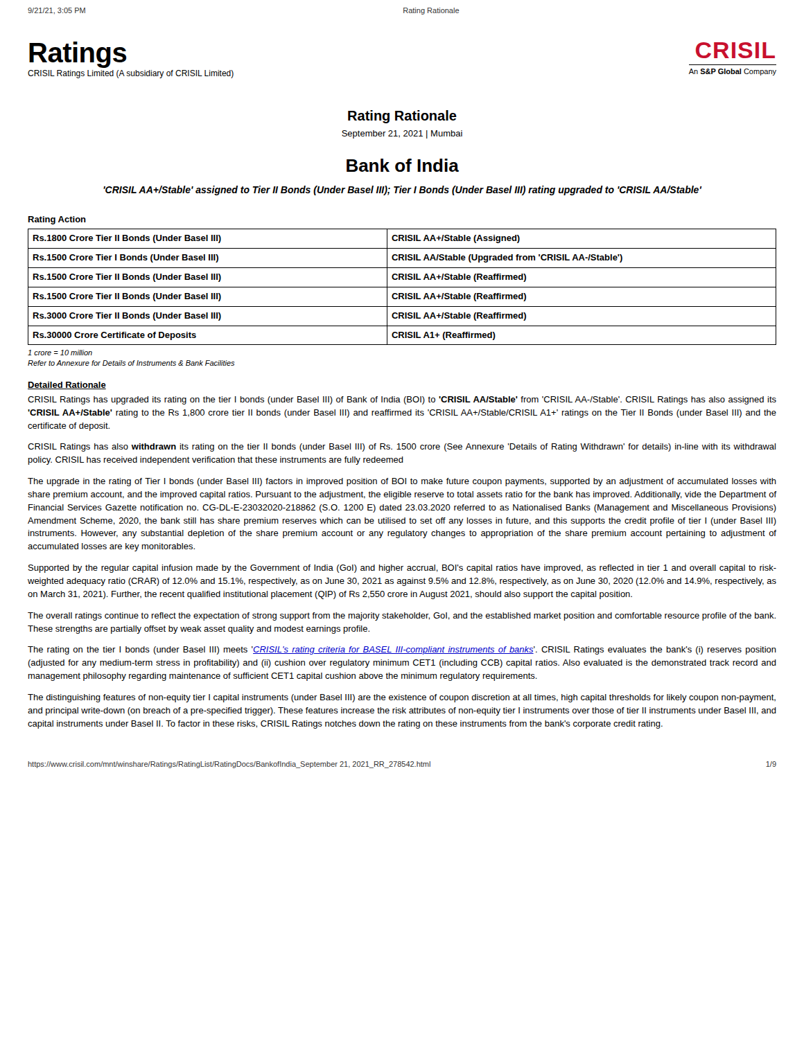9/21/21, 3:05 PM
Rating Rationale
Ratings
CRISIL Ratings Limited (A subsidiary of CRISIL Limited)
CRISIL
An S&P Global Company
Rating Rationale
September 21, 2021 | Mumbai
Bank of India
'CRISIL AA+/Stable' assigned to Tier II Bonds (Under Basel III); Tier I Bonds (Under Basel III) rating upgraded to 'CRISIL AA/Stable'
Rating Action
| Rs.1800 Crore Tier II Bonds (Under Basel III) | CRISIL AA+/Stable (Assigned) |
| Rs.1500 Crore Tier I Bonds (Under Basel III) | CRISIL AA/Stable (Upgraded from 'CRISIL AA-/Stable') |
| Rs.1500 Crore Tier II Bonds (Under Basel III) | CRISIL AA+/Stable (Reaffirmed) |
| Rs.1500 Crore Tier II Bonds (Under Basel III) | CRISIL AA+/Stable (Reaffirmed) |
| Rs.3000 Crore Tier II Bonds (Under Basel III) | CRISIL AA+/Stable (Reaffirmed) |
| Rs.30000 Crore Certificate of Deposits | CRISIL A1+ (Reaffirmed) |
1 crore = 10 million
Refer to Annexure for Details of Instruments & Bank Facilities
Detailed Rationale
CRISIL Ratings has upgraded its rating on the tier I bonds (under Basel III) of Bank of India (BOI) to 'CRISIL AA/Stable' from 'CRISIL AA-/Stable'. CRISIL Ratings has also assigned its 'CRISIL AA+/Stable' rating to the Rs 1,800 crore tier II bonds (under Basel III) and reaffirmed its 'CRISIL AA+/Stable/CRISIL A1+' ratings on the Tier II Bonds (under Basel III) and the certificate of deposit.
CRISIL Ratings has also withdrawn its rating on the tier II bonds (under Basel III) of Rs. 1500 crore (See Annexure 'Details of Rating Withdrawn' for details) in-line with its withdrawal policy. CRISIL has received independent verification that these instruments are fully redeemed
The upgrade in the rating of Tier I bonds (under Basel III) factors in improved position of BOI to make future coupon payments, supported by an adjustment of accumulated losses with share premium account, and the improved capital ratios. Pursuant to the adjustment, the eligible reserve to total assets ratio for the bank has improved. Additionally, vide the Department of Financial Services Gazette notification no. CG-DL-E-23032020-218862 (S.O. 1200 E) dated 23.03.2020 referred to as Nationalised Banks (Management and Miscellaneous Provisions) Amendment Scheme, 2020, the bank still has share premium reserves which can be utilised to set off any losses in future, and this supports the credit profile of tier I (under Basel III) instruments. However, any substantial depletion of the share premium account or any regulatory changes to appropriation of the share premium account pertaining to adjustment of accumulated losses are key monitorables.
Supported by the regular capital infusion made by the Government of India (GoI) and higher accrual, BOI's capital ratios have improved, as reflected in tier 1 and overall capital to risk-weighted adequacy ratio (CRAR) of 12.0% and 15.1%, respectively, as on June 30, 2021 as against 9.5% and 12.8%, respectively, as on June 30, 2020 (12.0% and 14.9%, respectively, as on March 31, 2021). Further, the recent qualified institutional placement (QIP) of Rs 2,550 crore in August 2021, should also support the capital position.
The overall ratings continue to reflect the expectation of strong support from the majority stakeholder, GoI, and the established market position and comfortable resource profile of the bank. These strengths are partially offset by weak asset quality and modest earnings profile.
The rating on the tier I bonds (under Basel III) meets 'CRISIL's rating criteria for BASEL III-compliant instruments of banks'. CRISIL Ratings evaluates the bank's (i) reserves position (adjusted for any medium-term stress in profitability) and (ii) cushion over regulatory minimum CET1 (including CCB) capital ratios. Also evaluated is the demonstrated track record and management philosophy regarding maintenance of sufficient CET1 capital cushion above the minimum regulatory requirements.
The distinguishing features of non-equity tier I capital instruments (under Basel III) are the existence of coupon discretion at all times, high capital thresholds for likely coupon non-payment, and principal write-down (on breach of a pre-specified trigger). These features increase the risk attributes of non-equity tier I instruments over those of tier II instruments under Basel III, and capital instruments under Basel II. To factor in these risks, CRISIL Ratings notches down the rating on these instruments from the bank's corporate credit rating.
https://www.crisil.com/mnt/winshare/Ratings/RatingList/RatingDocs/BankofIndia_September 21, 2021_RR_278542.html
1/9